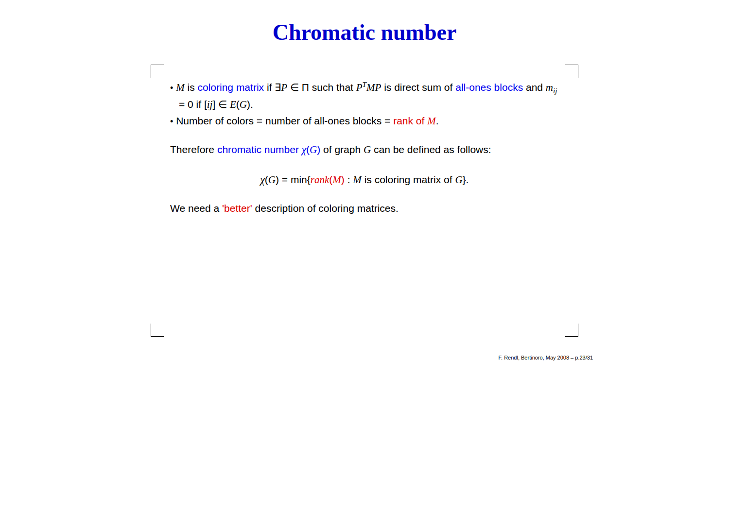Chromatic number
• M is coloring matrix if ∃P ∈ Π such that PTMP is direct sum of all-ones blocks and mij = 0 if [ij] ∈ E(G).
• Number of colors = number of all-ones blocks = rank of M.
Therefore chromatic number χ(G) of graph G can be defined as follows:
χ(G) = min{rank(M) : M is coloring matrix of G}.
We need a 'better' description of coloring matrices.
F. Rendl, Bertinoro, May 2008 – p.23/31